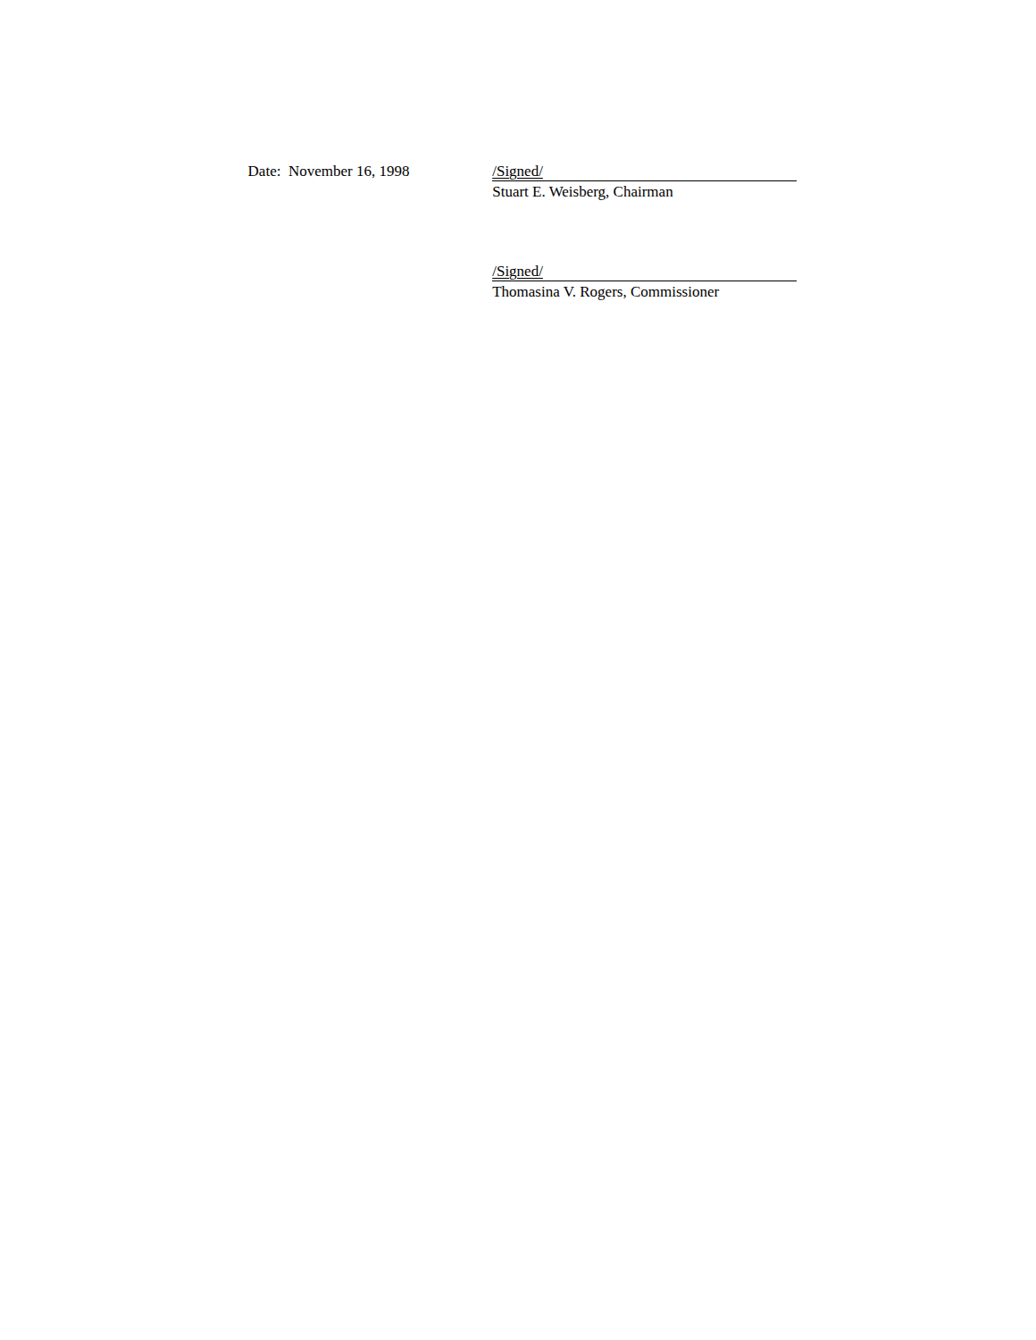| Date: November 16, 1998 | /Signed/ Stuart E. Weisberg, Chairman |
| | /Signed/ Thomasina V. Rogers, Commissioner |